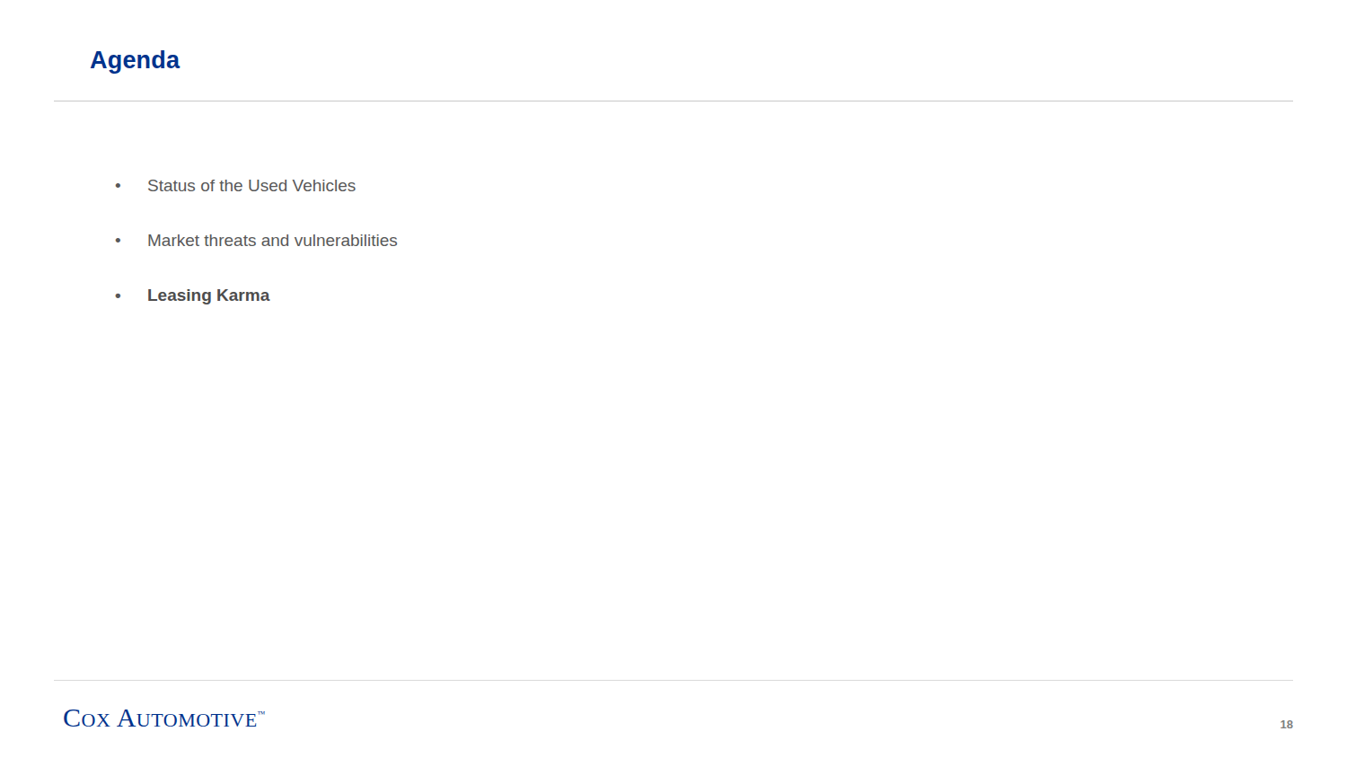Agenda
Status of the Used Vehicles
Market threats and vulnerabilities
Leasing Karma
COX AUTOMOTIVE™
18